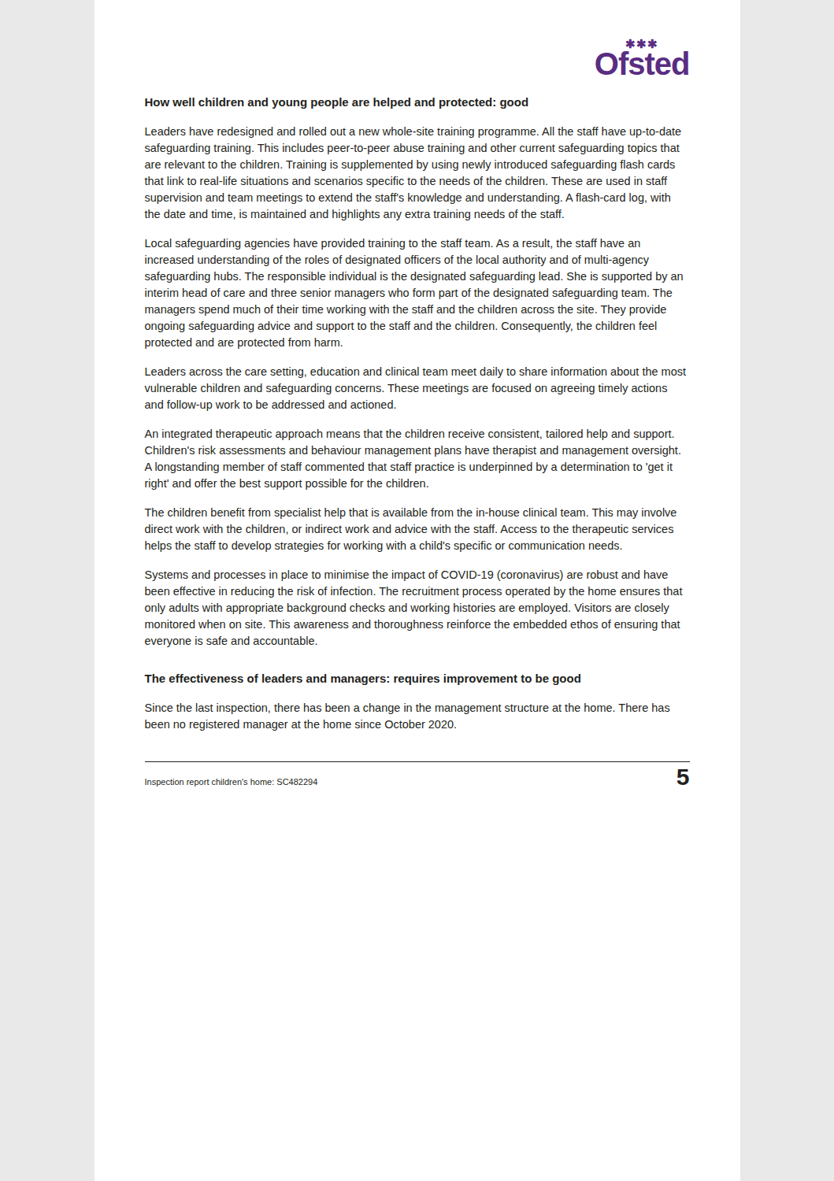✱✱✱
Ofsted
How well children and young people are helped and protected: good
Leaders have redesigned and rolled out a new whole-site training programme. All the staff have up-to-date safeguarding training. This includes peer-to-peer abuse training and other current safeguarding topics that are relevant to the children. Training is supplemented by using newly introduced safeguarding flash cards that link to real-life situations and scenarios specific to the needs of the children. These are used in staff supervision and team meetings to extend the staff's knowledge and understanding. A flash-card log, with the date and time, is maintained and highlights any extra training needs of the staff.
Local safeguarding agencies have provided training to the staff team. As a result, the staff have an increased understanding of the roles of designated officers of the local authority and of multi-agency safeguarding hubs. The responsible individual is the designated safeguarding lead. She is supported by an interim head of care and three senior managers who form part of the designated safeguarding team. The managers spend much of their time working with the staff and the children across the site. They provide ongoing safeguarding advice and support to the staff and the children. Consequently, the children feel protected and are protected from harm.
Leaders across the care setting, education and clinical team meet daily to share information about the most vulnerable children and safeguarding concerns. These meetings are focused on agreeing timely actions and follow-up work to be addressed and actioned.
An integrated therapeutic approach means that the children receive consistent, tailored help and support. Children's risk assessments and behaviour management plans have therapist and management oversight. A longstanding member of staff commented that staff practice is underpinned by a determination to 'get it right' and offer the best support possible for the children.
The children benefit from specialist help that is available from the in-house clinical team. This may involve direct work with the children, or indirect work and advice with the staff. Access to the therapeutic services helps the staff to develop strategies for working with a child's specific or communication needs.
Systems and processes in place to minimise the impact of COVID-19 (coronavirus) are robust and have been effective in reducing the risk of infection. The recruitment process operated by the home ensures that only adults with appropriate background checks and working histories are employed. Visitors are closely monitored when on site. This awareness and thoroughness reinforce the embedded ethos of ensuring that everyone is safe and accountable.
The effectiveness of leaders and managers: requires improvement to be good
Since the last inspection, there has been a change in the management structure at the home. There has been no registered manager at the home since October 2020.
Inspection report children's home: SC482294
5